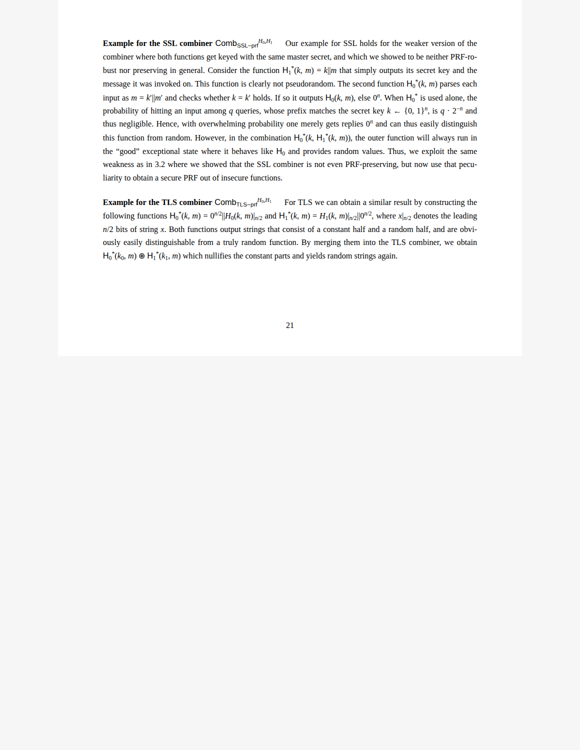Example for the SSL combiner CombSSL−prfH0,H1 Our example for SSL holds for the weaker version of the combiner where both functions get keyed with the same master secret, and which we showed to be neither PRF-robust nor preserving in general. Consider the function H1*(k, m) = k||m that simply outputs its secret key and the message it was invoked on. This function is clearly not pseudorandom. The second function H0*(k, m) parses each input as m = k′||m′ and checks whether k = k′ holds. If so it outputs H0(k, m), else 0n. When H0* is used alone, the probability of hitting an input among q queries, whose prefix matches the secret key k ← {0, 1}n, is q · 2−n and thus negligible. Hence, with overwhelming probability one merely gets replies 0n and can thus easily distinguish this function from random. However, in the combination H0*(k, H1*(k, m)), the outer function will always run in the “good” exceptional state where it behaves like H0 and provides random values. Thus, we exploit the same weakness as in 3.2 where we showed that the SSL combiner is not even PRF-preserving, but now use that peculiarity to obtain a secure PRF out of insecure functions.
Example for the TLS combiner CombTLS−prfH0,H1 For TLS we can obtain a similar result by constructing the following functions H0*(k, m) = 0n/2||H0(k, m)|n/2 and H1*(k, m) = H1(k, m)|n/2||0n/2, where x|n/2 denotes the leading n/2 bits of string x. Both functions output strings that consist of a constant half and a random half, and are obviously easily distinguishable from a truly random function. By merging them into the TLS combiner, we obtain H0*(k0, m) ⊕ H1*(k1, m) which nullifies the constant parts and yields random strings again.
21